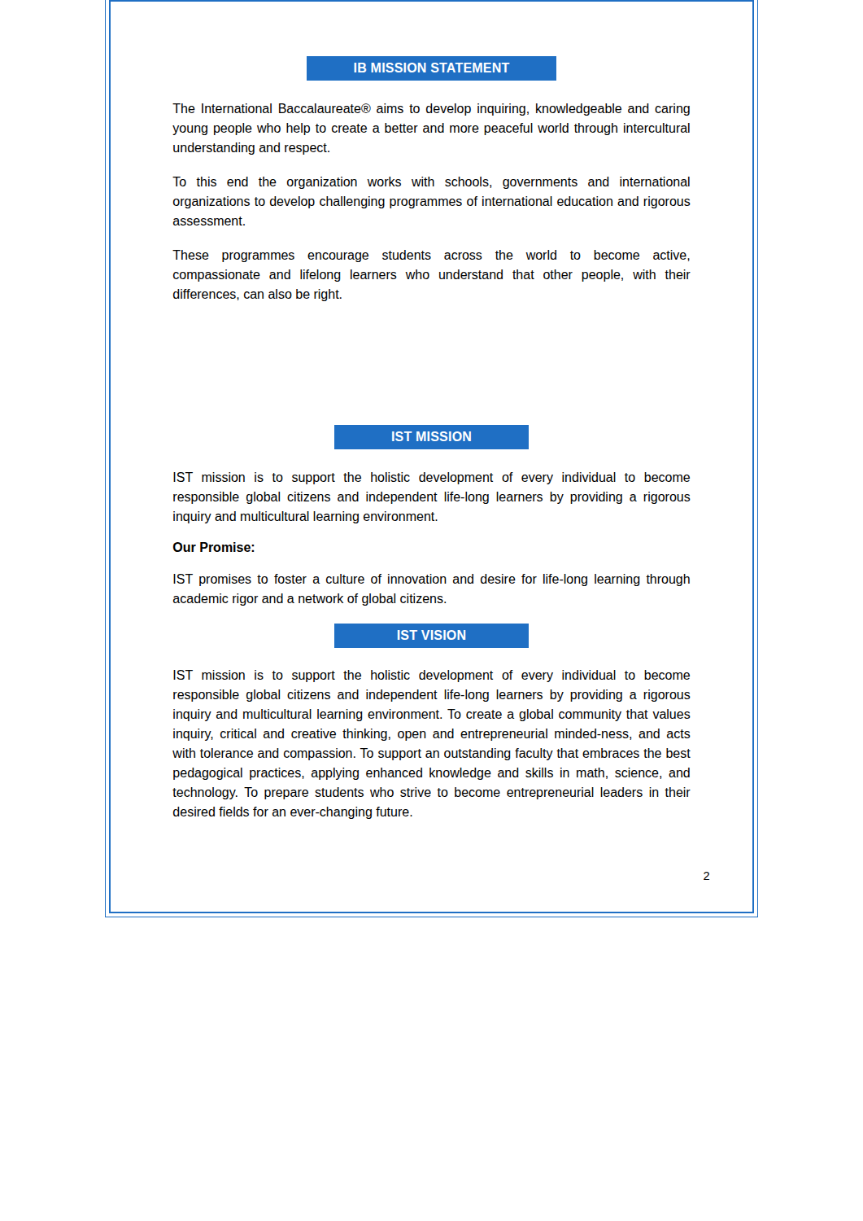IB MISSION STATEMENT
The International Baccalaureate® aims to develop inquiring, knowledgeable and caring young people who help to create a better and more peaceful world through intercultural understanding and respect.
To this end the organization works with schools, governments and international organizations to develop challenging programmes of international education and rigorous assessment.
These programmes encourage students across the world to become active, compassionate and lifelong learners who understand that other people, with their differences, can also be right.
IST MISSION
IST mission is to support the holistic development of every individual to become responsible global citizens and independent life-long learners by providing a rigorous inquiry and multicultural learning environment.
Our Promise:
IST promises to foster a culture of innovation and desire for life-long learning through academic rigor and a network of global citizens.
IST VISION
IST mission is to support the holistic development of every individual to become responsible global citizens and independent life-long learners by providing a rigorous inquiry and multicultural learning environment. To create a global community that values inquiry, critical and creative thinking, open and entrepreneurial minded-ness, and acts with tolerance and compassion. To support an outstanding faculty that embraces the best pedagogical practices, applying enhanced knowledge and skills in math, science, and technology. To prepare students who strive to become entrepreneurial leaders in their desired fields for an ever-changing future.
2